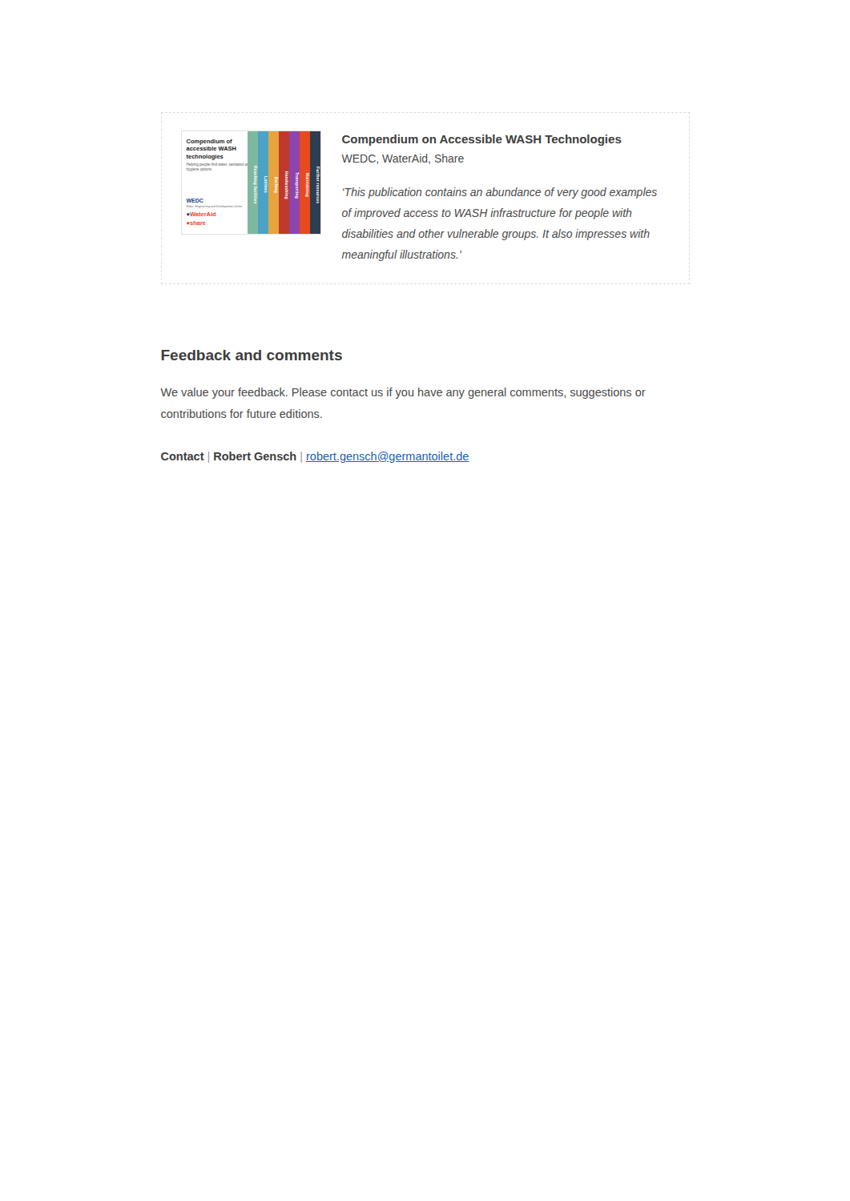Compendium of accessible WASH technologies
Helping people find water, sanitation and hygiene options
WEDCWater, Engineering and Development Centre
●WaterAid
●share
Reaching facilities
Latrines
Bathing
Handwashing
Transporting
Maintaining
Further resources
Compendium on Accessible WASH Technologies
WEDC, WaterAid, Share
‘This publication contains an abundance of very good examples of improved access to WASH infrastructure for people with disabilities and other vulnerable groups. It also impresses with meaningful illustrations.’
Feedback and comments
We value your feedback. Please contact us if you have any general comments, suggestions or contributions for future editions.
Contact|Robert Gensch|robert.gensch@germantoilet.de